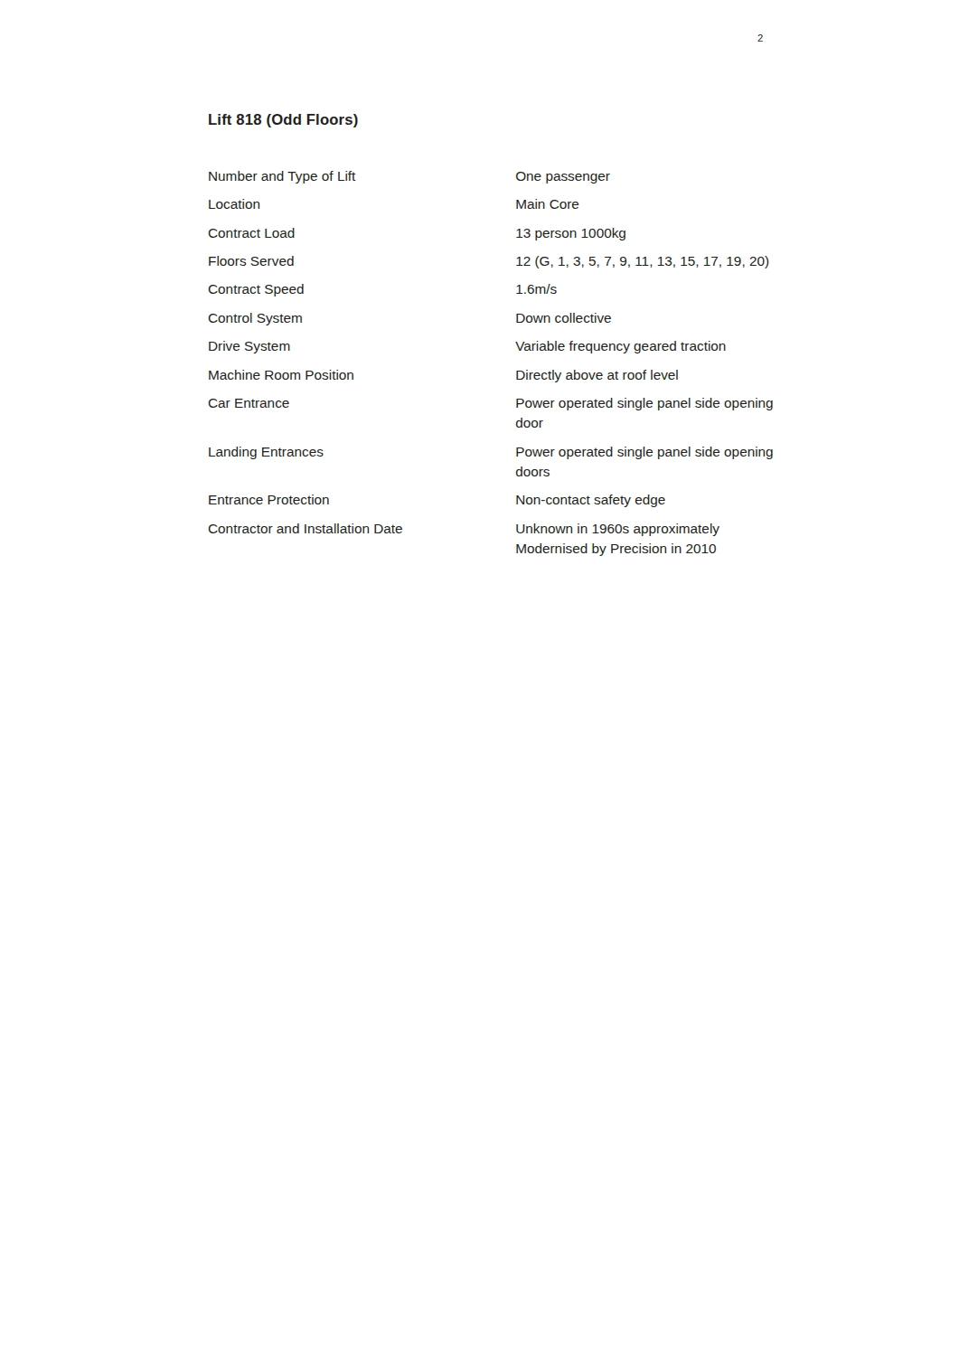2
Lift 818 (Odd Floors)
| Number and Type of Lift | One passenger |
| Location | Main Core |
| Contract Load | 13 person 1000kg |
| Floors Served | 12 (G, 1, 3, 5, 7, 9, 11, 13, 15, 17, 19, 20) |
| Contract Speed | 1.6m/s |
| Control System | Down collective |
| Drive System | Variable frequency geared traction |
| Machine Room Position | Directly above at roof level |
| Car Entrance | Power operated single panel side opening door |
| Landing Entrances | Power operated single panel side opening doors |
| Entrance Protection | Non-contact safety edge |
| Contractor and Installation Date | Unknown in 1960s approximately Modernised by Precision in 2010 |